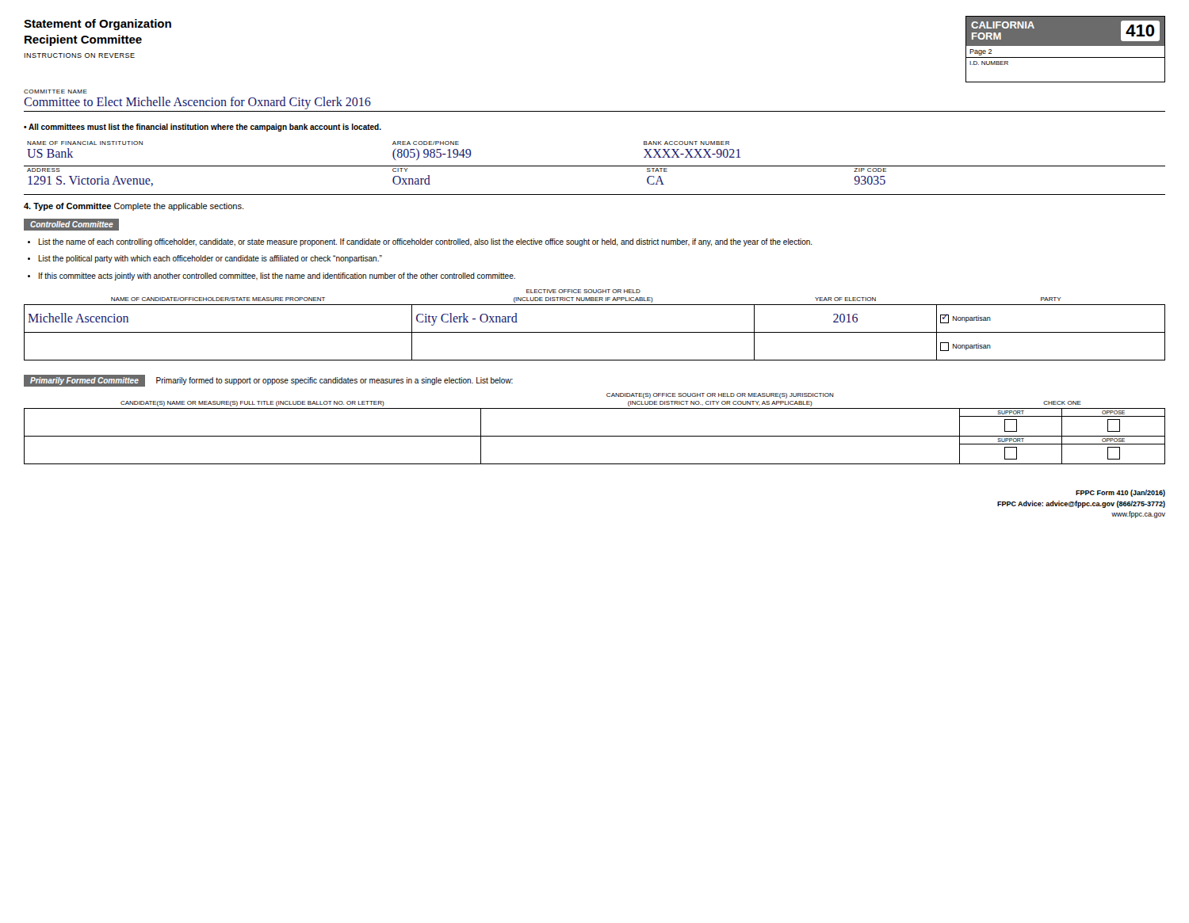Statement of Organization
Recipient Committee
INSTRUCTIONS ON REVERSE
CALIFORNIA
FORM 410
Page 2
I.D. NUMBER
COMMITTEE NAME
Committee to Elect Michelle Ascencion for Oxnard City Clerk 2016
• All committees must list the financial institution where the campaign bank account is located.
| NAME OF FINANCIAL INSTITUTION US Bank | AREA CODE/PHONE (805) 985-1949 | BANK ACCOUNT NUMBER XXXX-XXX-9021 |
| ADDRESS 1291 S. Victoria Avenue, | CITY Oxnard | / STATE CA / ZIP CODE 93035 / |
4. Type of Committee Complete the applicable sections.
Controlled Committee
List the name of each controlling officeholder, candidate, or state measure proponent. If candidate or officeholder controlled, also list the elective office sought or held, and district number, if any, and the year of the election.
List the political party with which each officeholder or candidate is affiliated or check “nonpartisan.”
If this committee acts jointly with another controlled committee, list the name and identification number of the other controlled committee.
| NAME OF CANDIDATE/OFFICEHOLDER/STATE MEASURE PROPONENT | ELECTIVE OFFICE SOUGHT OR HELD (INCLUDE DISTRICT NUMBER IF APPLICABLE) | YEAR OF ELECTION | PARTY |
| --- | --- | --- | --- |
| Michelle Ascencion | City Clerk - Oxnard | 2016 | Nonpartisan |
| | | | Nonpartisan |
Primarily Formed Committee Primarily formed to support or oppose specific candidates or measures in a single election. List below:
| CANDIDATE(S) NAME OR MEASURE(S) FULL TITLE (INCLUDE BALLOT NO. OR LETTER) | CANDIDATE(S) OFFICE SOUGHT OR HELD OR MEASURE(S) JURISDICTION (INCLUDE DISTRICT NO., CITY OR COUNTY, AS APPLICABLE) | CHECK ONE |
| --- | --- | --- |
| | | SUPPORT OPPOSE |
| | | SUPPORT OPPOSE |
FPPC Form 410 (Jan/2016)
FPPC Advice: advice@fppc.ca.gov (866/275-3772)
www.fppc.ca.gov